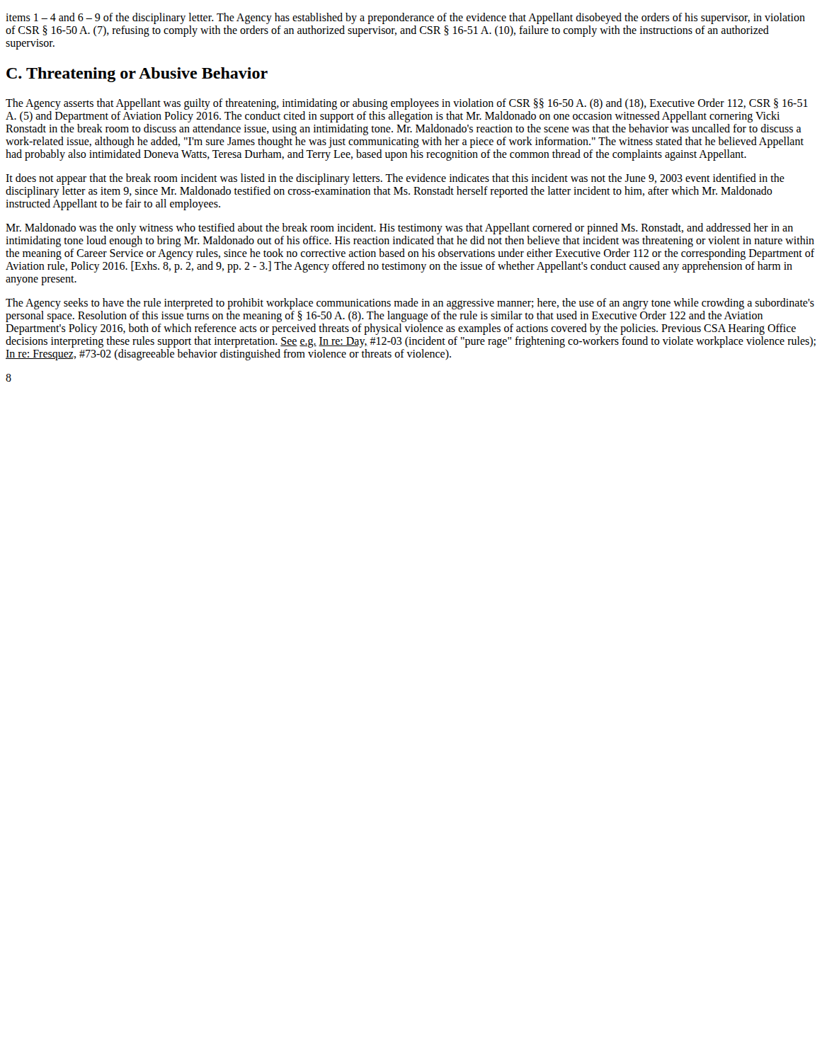items 1 – 4 and 6 – 9 of the disciplinary letter. The Agency has established by a preponderance of the evidence that Appellant disobeyed the orders of his supervisor, in violation of CSR § 16-50 A. (7), refusing to comply with the orders of an authorized supervisor, and CSR § 16-51 A. (10), failure to comply with the instructions of an authorized supervisor.
C. Threatening or Abusive Behavior
The Agency asserts that Appellant was guilty of threatening, intimidating or abusing employees in violation of CSR §§ 16-50 A. (8) and (18), Executive Order 112, CSR § 16-51 A. (5) and Department of Aviation Policy 2016. The conduct cited in support of this allegation is that Mr. Maldonado on one occasion witnessed Appellant cornering Vicki Ronstadt in the break room to discuss an attendance issue, using an intimidating tone. Mr. Maldonado's reaction to the scene was that the behavior was uncalled for to discuss a work-related issue, although he added, "I'm sure James thought he was just communicating with her a piece of work information." The witness stated that he believed Appellant had probably also intimidated Doneva Watts, Teresa Durham, and Terry Lee, based upon his recognition of the common thread of the complaints against Appellant.
It does not appear that the break room incident was listed in the disciplinary letters. The evidence indicates that this incident was not the June 9, 2003 event identified in the disciplinary letter as item 9, since Mr. Maldonado testified on cross-examination that Ms. Ronstadt herself reported the latter incident to him, after which Mr. Maldonado instructed Appellant to be fair to all employees.
Mr. Maldonado was the only witness who testified about the break room incident. His testimony was that Appellant cornered or pinned Ms. Ronstadt, and addressed her in an intimidating tone loud enough to bring Mr. Maldonado out of his office. His reaction indicated that he did not then believe that incident was threatening or violent in nature within the meaning of Career Service or Agency rules, since he took no corrective action based on his observations under either Executive Order 112 or the corresponding Department of Aviation rule, Policy 2016. [Exhs. 8, p. 2, and 9, pp. 2 - 3.] The Agency offered no testimony on the issue of whether Appellant's conduct caused any apprehension of harm in anyone present.
The Agency seeks to have the rule interpreted to prohibit workplace communications made in an aggressive manner; here, the use of an angry tone while crowding a subordinate's personal space. Resolution of this issue turns on the meaning of § 16-50 A. (8). The language of the rule is similar to that used in Executive Order 122 and the Aviation Department's Policy 2016, both of which reference acts or perceived threats of physical violence as examples of actions covered by the policies. Previous CSA Hearing Office decisions interpreting these rules support that interpretation. See e.g. In re: Day, #12-03 (incident of "pure rage" frightening co-workers found to violate workplace violence rules); In re: Fresquez, #73-02 (disagreeable behavior distinguished from violence or threats of violence).
8